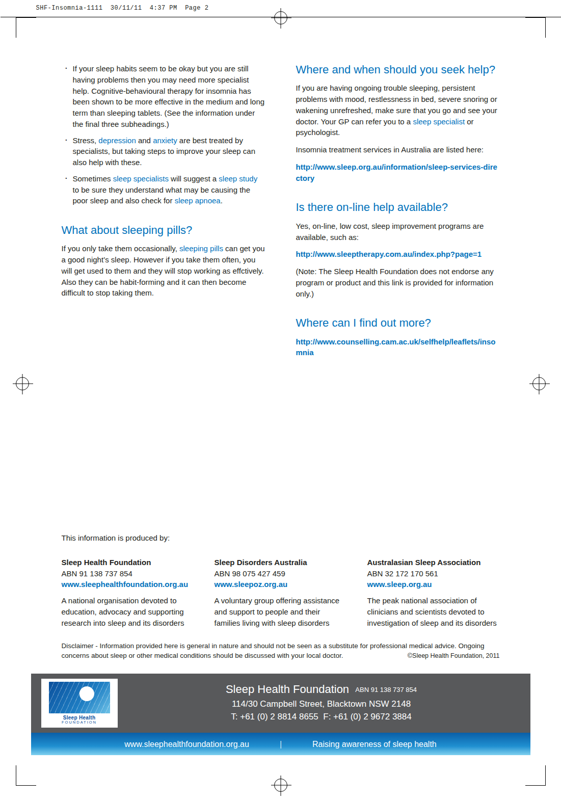SHF-Insomnia-1111 30/11/11 4:37 PM Page 2
If your sleep habits seem to be okay but you are still having problems then you may need more specialist help. Cognitive-behavioural therapy for insomnia has been shown to be more effective in the medium and long term than sleeping tablets. (See the information under the final three subheadings.)
Stress, depression and anxiety are best treated by specialists, but taking steps to improve your sleep can also help with these.
Sometimes sleep specialists will suggest a sleep study to be sure they understand what may be causing the poor sleep and also check for sleep apnoea.
What about sleeping pills?
If you only take them occasionally, sleeping pills can get you a good night’s sleep. However if you take them often, you will get used to them and they will stop working as effctively. Also they can be habit-forming and it can then become difficult to stop taking them.
Where and when should you seek help?
If you are having ongoing trouble sleeping, persistent problems with mood, restlessness in bed, severe snoring or wakening unrefreshed, make sure that you go and see your doctor. Your GP can refer you to a sleep specialist or psychologist.
Insomnia treatment services in Australia are listed here:
http://www.sleep.org.au/information/sleep-services-directory
Is there on-line help available?
Yes, on-line, low cost, sleep improvement programs are available, such as:
http://www.sleeptherapy.com.au/index.php?page=1
(Note: The Sleep Health Foundation does not endorse any program or product and this link is provided for information only.)
Where can I find out more?
http://www.counselling.cam.ac.uk/selfhelp/leaflets/insomnia
This information is produced by:
Sleep Health Foundation
ABN 91 138 737 854
www.sleephealthfoundation.org.au
A national organisation devoted to education, advocacy and supporting research into sleep and its disorders
Sleep Disorders Australia
ABN 98 075 427 459
www.sleepoz.org.au
A voluntary group offering assistance and support to people and their families living with sleep disorders
Australasian Sleep Association
ABN 32 172 170 561
www.sleep.org.au
The peak national association of clinicians and scientists devoted to investigation of sleep and its disorders
Disclaimer - Information provided here is general in nature and should not be seen as a substitute for professional medical advice. Ongoing concerns about sleep or other medical conditions should be discussed with your local doctor. ©Sleep Health Foundation, 2011
Sleep HealthFOUNDATION
Sleep Health Foundation ABN 91 138 737 854
114/30 Campbell Street, Blacktown NSW 2148
T: +61 (0) 2 8814 8655 F: +61 (0) 2 9672 3884
www.sleephealthfoundation.org.au | Raising awareness of sleep health